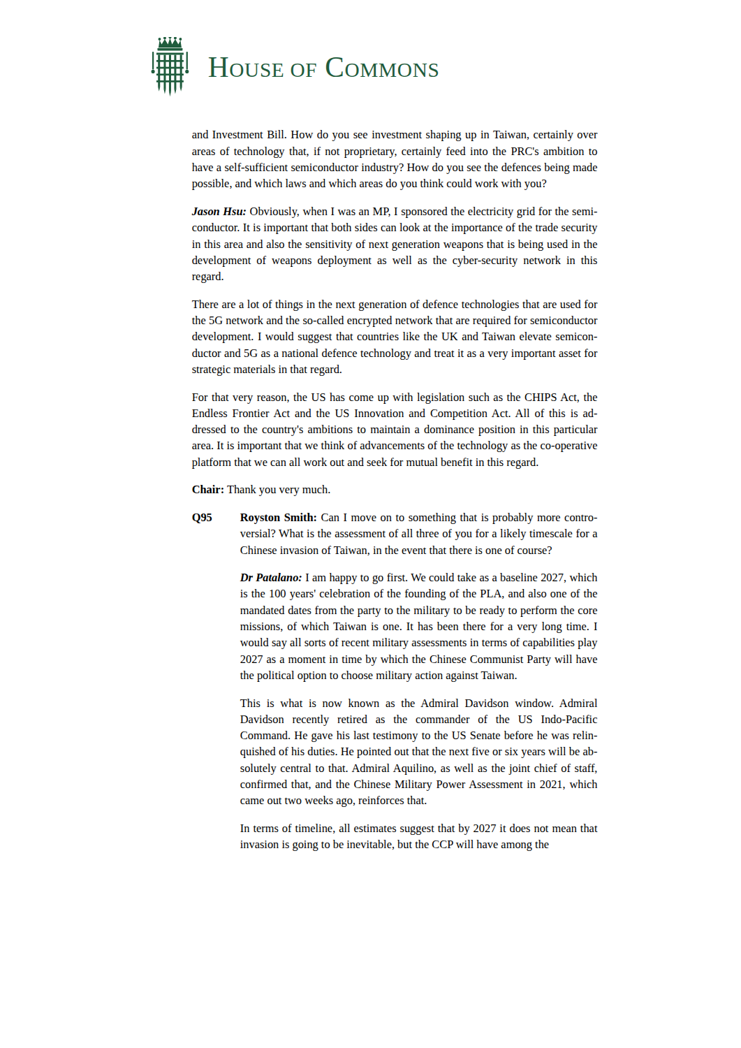HOUSE OF COMMONS
and Investment Bill. How do you see investment shaping up in Taiwan, certainly over areas of technology that, if not proprietary, certainly feed into the PRC's ambition to have a self-sufficient semiconductor industry? How do you see the defences being made possible, and which laws and which areas do you think could work with you?
Jason Hsu: Obviously, when I was an MP, I sponsored the electricity grid for the semiconductor. It is important that both sides can look at the importance of the trade security in this area and also the sensitivity of next generation weapons that is being used in the development of weapons deployment as well as the cyber-security network in this regard.
There are a lot of things in the next generation of defence technologies that are used for the 5G network and the so-called encrypted network that are required for semiconductor development. I would suggest that countries like the UK and Taiwan elevate semiconductor and 5G as a national defence technology and treat it as a very important asset for strategic materials in that regard.
For that very reason, the US has come up with legislation such as the CHIPS Act, the Endless Frontier Act and the US Innovation and Competition Act. All of this is addressed to the country's ambitions to maintain a dominance position in this particular area. It is important that we think of advancements of the technology as the co-operative platform that we can all work out and seek for mutual benefit in this regard.
Chair: Thank you very much.
Q95
Royston Smith: Can I move on to something that is probably more controversial? What is the assessment of all three of you for a likely timescale for a Chinese invasion of Taiwan, in the event that there is one of course?
Dr Patalano: I am happy to go first. We could take as a baseline 2027, which is the 100 years' celebration of the founding of the PLA, and also one of the mandated dates from the party to the military to be ready to perform the core missions, of which Taiwan is one. It has been there for a very long time. I would say all sorts of recent military assessments in terms of capabilities play 2027 as a moment in time by which the Chinese Communist Party will have the political option to choose military action against Taiwan.
This is what is now known as the Admiral Davidson window. Admiral Davidson recently retired as the commander of the US Indo-Pacific Command. He gave his last testimony to the US Senate before he was relinquished of his duties. He pointed out that the next five or six years will be absolutely central to that. Admiral Aquilino, as well as the joint chief of staff, confirmed that, and the Chinese Military Power Assessment in 2021, which came out two weeks ago, reinforces that.
In terms of timeline, all estimates suggest that by 2027 it does not mean that invasion is going to be inevitable, but the CCP will have among the